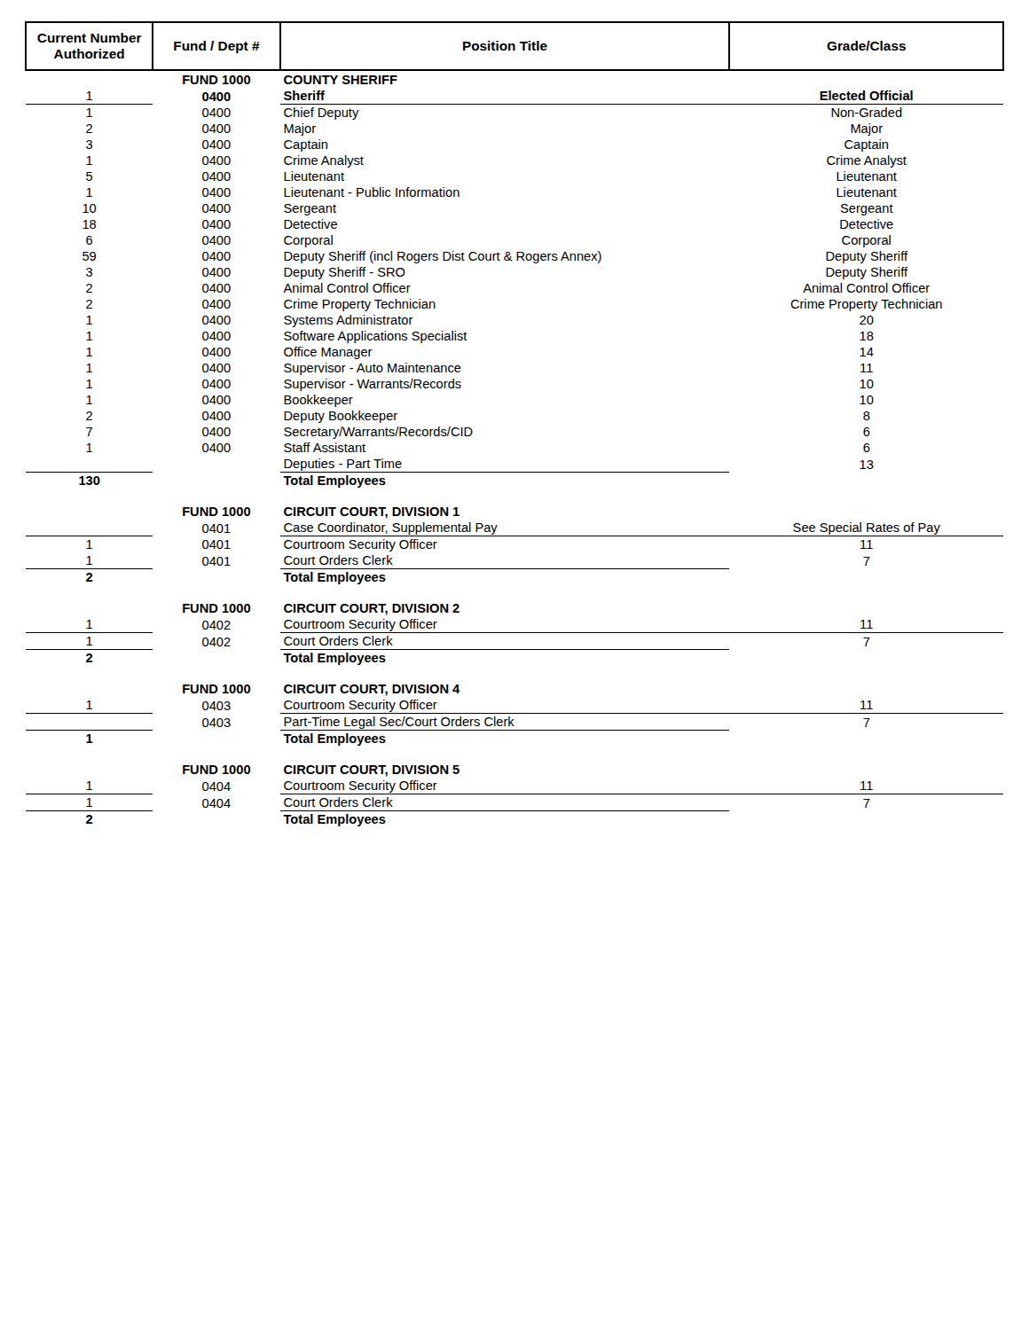| Current Number Authorized | Fund / Dept # | Position Title | Grade/Class |
| --- | --- | --- | --- |
| | FUND 1000 | COUNTY SHERIFF | |
| 1 | 0400 | Sheriff | Elected Official |
| 1 | 0400 | Chief Deputy | Non-Graded |
| 2 | 0400 | Major | Major |
| 3 | 0400 | Captain | Captain |
| 1 | 0400 | Crime Analyst | Crime Analyst |
| 5 | 0400 | Lieutenant | Lieutenant |
| 1 | 0400 | Lieutenant - Public Information | Lieutenant |
| 10 | 0400 | Sergeant | Sergeant |
| 18 | 0400 | Detective | Detective |
| 6 | 0400 | Corporal | Corporal |
| 59 | 0400 | Deputy Sheriff (incl Rogers Dist Court & Rogers Annex) | Deputy Sheriff |
| 3 | 0400 | Deputy Sheriff - SRO | Deputy Sheriff |
| 2 | 0400 | Animal Control Officer | Animal Control Officer |
| 2 | 0400 | Crime Property Technician | Crime Property Technician |
| 1 | 0400 | Systems Administrator | 20 |
| 1 | 0400 | Software Applications Specialist | 18 |
| 1 | 0400 | Office Manager | 14 |
| 1 | 0400 | Supervisor - Auto Maintenance | 11 |
| 1 | 0400 | Supervisor - Warrants/Records | 10 |
| 1 | 0400 | Bookkeeper | 10 |
| 2 | 0400 | Deputy Bookkeeper | 8 |
| 7 | 0400 | Secretary/Warrants/Records/CID | 6 |
| 1 | 0400 | Staff Assistant | 6 |
| | | Deputies - Part Time | 13 |
| 130 | | Total Employees | |
| | FUND 1000 | CIRCUIT COURT, DIVISION 1 | |
| | 0401 | Case Coordinator, Supplemental Pay | See Special Rates of Pay |
| 1 | 0401 | Courtroom Security Officer | 11 |
| 1 | 0401 | Court Orders Clerk | 7 |
| 2 | | Total Employees | |
| | FUND 1000 | CIRCUIT COURT, DIVISION 2 | |
| 1 | 0402 | Courtroom Security Officer | 11 |
| 1 | 0402 | Court Orders Clerk | 7 |
| 2 | | Total Employees | |
| | FUND 1000 | CIRCUIT COURT, DIVISION 4 | |
| 1 | 0403 | Courtroom Security Officer | 11 |
| | 0403 | Part-Time Legal Sec/Court Orders Clerk | 7 |
| 1 | | Total Employees | |
| | FUND 1000 | CIRCUIT COURT, DIVISION 5 | |
| 1 | 0404 | Courtroom Security Officer | 11 |
| 1 | 0404 | Court Orders Clerk | 7 |
| 2 | | Total Employees | |